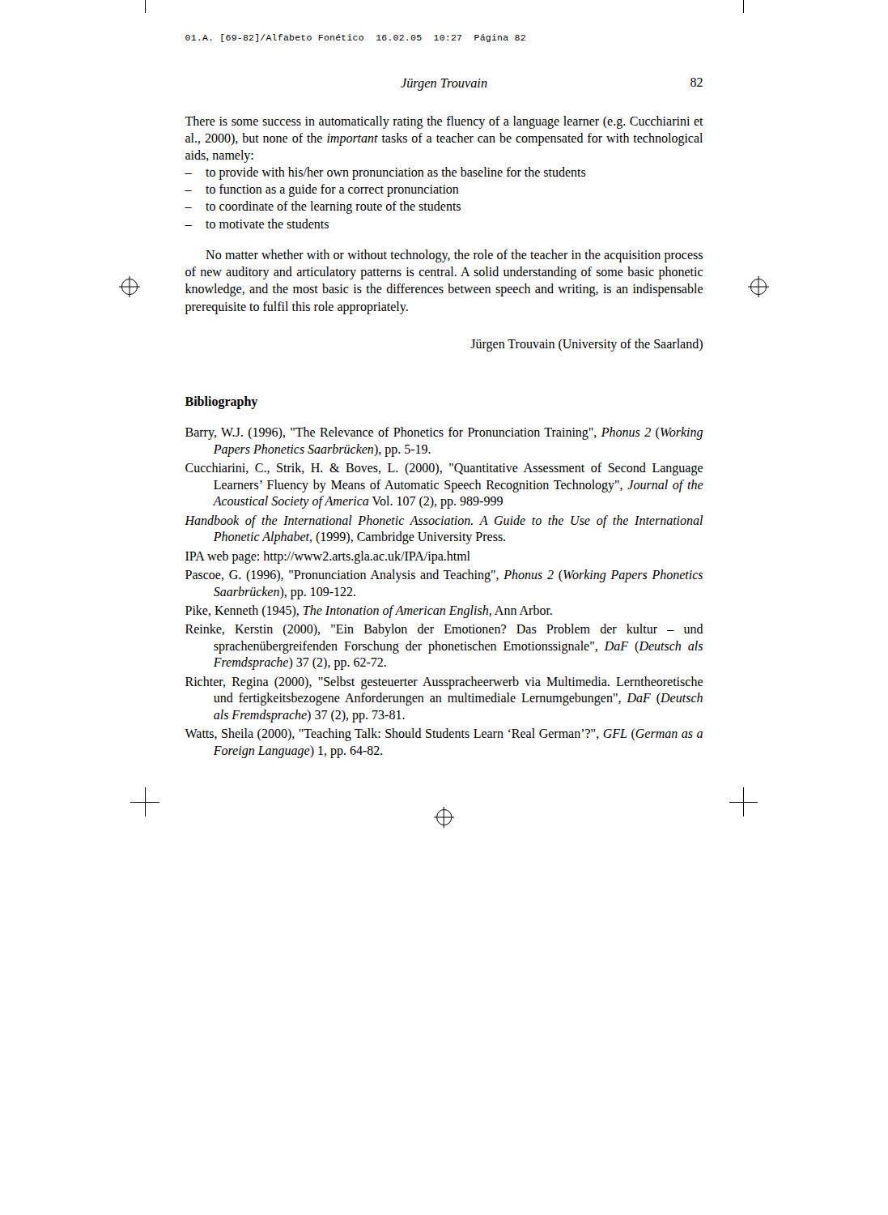01.A. [69-82]/Alfabeto Fonético 16.02.05 10:27 Página 82
Jürgen Trouvain 82
There is some success in automatically rating the fluency of a language learner (e.g. Cucchiarini et al., 2000), but none of the important tasks of a teacher can be compensated for with technological aids, namely:
to provide with his/her own pronunciation as the baseline for the students
to function as a guide for a correct pronunciation
to coordinate of the learning route of the students
to motivate the students
No matter whether with or without technology, the role of the teacher in the acquisition process of new auditory and articulatory patterns is central. A solid understanding of some basic phonetic knowledge, and the most basic is the differences between speech and writing, is an indispensable prerequisite to fulfil this role appropriately.
Jürgen Trouvain (University of the Saarland)
Bibliography
Barry, W.J. (1996), "The Relevance of Phonetics for Pronunciation Training", Phonus 2 (Working Papers Phonetics Saarbrücken), pp. 5-19.
Cucchiarini, C., Strik, H. & Boves, L. (2000), "Quantitative Assessment of Second Language Learners’ Fluency by Means of Automatic Speech Recognition Technology", Journal of the Acoustical Society of America Vol. 107 (2), pp. 989-999
Handbook of the International Phonetic Association. A Guide to the Use of the International Phonetic Alphabet, (1999), Cambridge University Press.
IPA web page: http://www2.arts.gla.ac.uk/IPA/ipa.html
Pascoe, G. (1996), "Pronunciation Analysis and Teaching", Phonus 2 (Working Papers Phonetics Saarbrücken), pp. 109-122.
Pike, Kenneth (1945), The Intonation of American English, Ann Arbor.
Reinke, Kerstin (2000), "Ein Babylon der Emotionen? Das Problem der kultur – und sprachenübergreifenden Forschung der phonetischen Emotionssignale", DaF (Deutsch als Fremdsprache) 37 (2), pp. 62-72.
Richter, Regina (2000), "Selbst gesteuerter Ausspracheerwerb via Multimedia. Lerntheoretische und fertigkeitsbezogene Anforderungen an multimediale Lernumgebungen", DaF (Deutsch als Fremdsprache) 37 (2), pp. 73-81.
Watts, Sheila (2000), "Teaching Talk: Should Students Learn ‘Real German’?", GFL (German as a Foreign Language) 1, pp. 64-82.